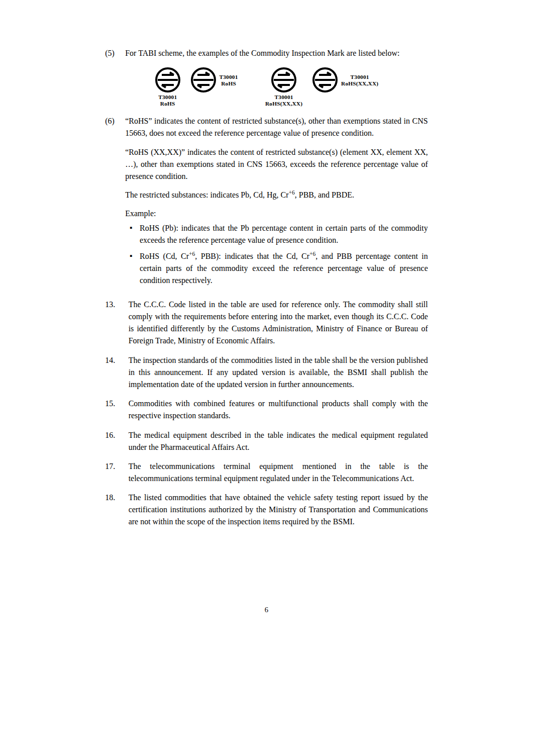(5)
For TABI scheme, the examples of the Commodity Inspection Mark are listed below:
T30001
RoHS
T30001
RoHS
T30001
RoHS(XX,XX)
T30001
RoHS(XX,XX)
(6)
“RoHS” indicates the content of restricted substance(s), other than exemptions stated in CNS 15663, does not exceed the reference percentage value of presence condition.
“RoHS (XX,XX)” indicates the content of restricted substance(s) (element XX, element XX, …), other than exemptions stated in CNS 15663, exceeds the reference percentage value of presence condition.
The restricted substances: indicates Pb, Cd, Hg, Cr+6, PBB, and PBDE.
Example:
RoHS (Pb): indicates that the Pb percentage content in certain parts of the commodity exceeds the reference percentage value of presence condition.
RoHS (Cd, Cr+6, PBB): indicates that the Cd, Cr+6, and PBB percentage content in certain parts of the commodity exceed the reference percentage value of presence condition respectively.
13.
The C.C.C. Code listed in the table are used for reference only. The commodity shall still comply with the requirements before entering into the market, even though its C.C.C. Code is identified differently by the Customs Administration, Ministry of Finance or Bureau of Foreign Trade, Ministry of Economic Affairs.
14.
The inspection standards of the commodities listed in the table shall be the version published in this announcement. If any updated version is available, the BSMI shall publish the implementation date of the updated version in further announcements.
15.
Commodities with combined features or multifunctional products shall comply with the respective inspection standards.
16.
The medical equipment described in the table indicates the medical equipment regulated under the Pharmaceutical Affairs Act.
17.
The telecommunications terminal equipment mentioned in the table is the telecommunications terminal equipment regulated under in the Telecommunications Act.
18.
The listed commodities that have obtained the vehicle safety testing report issued by the certification institutions authorized by the Ministry of Transportation and Communications are not within the scope of the inspection items required by the BSMI.
6